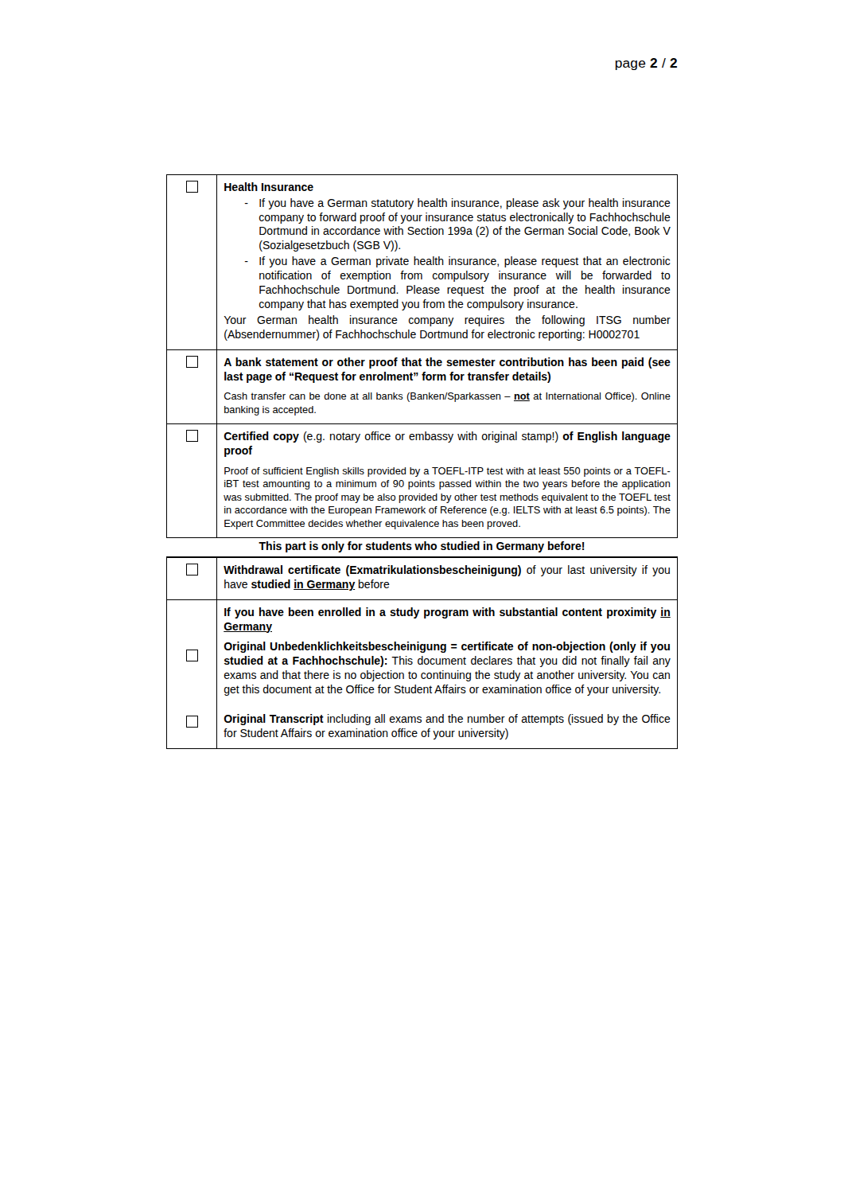page 2 / 2
| | Health Insurance If you have a German statutory health insurance, please ask your health insurance company to forward proof of your insurance status electronically to Fachhochschule Dortmund in accordance with Section 199a (2) of the German Social Code, Book V (Sozialgesetzbuch (SGB V)). If you have a German private health insurance, please request that an electronic notification of exemption from compulsory insurance will be forwarded to Fachhochschule Dortmund. Please request the proof at the health insurance company that has exempted you from the compulsory insurance. Your German health insurance company requires the following ITSG number (Absendernummer) of Fachhochschule Dortmund for electronic reporting: H0002701 |
| | A bank statement or other proof that the semester contribution has been paid (see last page of “Request for enrolment” form for transfer details) Cash transfer can be done at all banks (Banken/Sparkassen – not at International Office). Online banking is accepted. |
| | Certified copy (e.g. notary office or embassy with original stamp!) of English language proof Proof of sufficient English skills provided by a TOEFL-ITP test with at least 550 points or a TOEFL-iBT test amounting to a minimum of 90 points passed within the two years before the application was submitted. The proof may be also provided by other test methods equivalent to the TOEFL test in accordance with the European Framework of Reference (e.g. IELTS with at least 6.5 points). The Expert Committee decides whether equivalence has been proved. |
| This part is only for students who studied in Germany before! |
| | Withdrawal certificate (Exmatrikulationsbescheinigung) of your last university if you have studied in Germany before |
| | If you have been enrolled in a study program with substantial content proximity in Germany |
| | Original Unbedenklichkeitsbescheinigung = certificate of non-objection (only if you studied at a Fachhochschule): This document declares that you did not finally fail any exams and that there is no objection to continuing the study at another university. You can get this document at the Office for Student Affairs or examination office of your university. |
| | Original Transcript including all exams and the number of attempts (issued by the Office for Student Affairs or examination office of your university) |